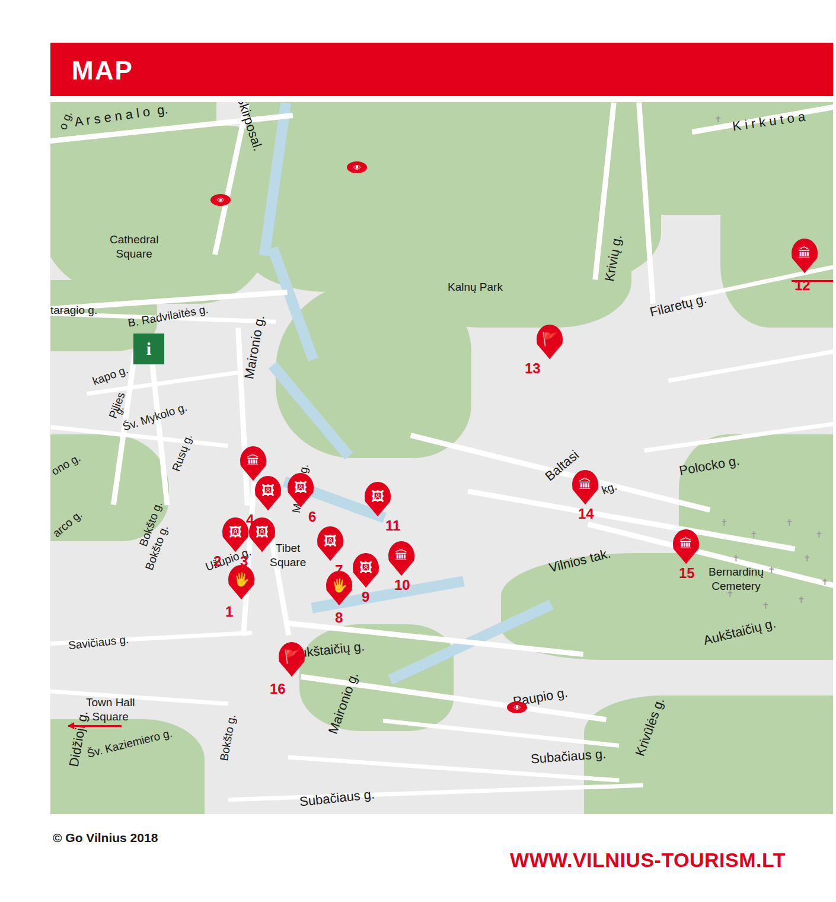MAP
A r s e n a l o g.
o g.
K. Škirposal.
K i r k u t o a
Krivių g.
Filaretų g.
taragio g.
B. Radvilaitės g.
kapo g.
g.
Šv. Mykolo g.
Pilies
ono g.
Rusų g.
Maironio g.
Malūnų g.
Užupio g.
Bokšto g.
arco g.
Bokšto g.
Savičiaus g.
ukštaičių g.
Maironio g.
Paupio g.
Baltasi
kg.
Polocko g.
Vilnios tak.
Aukštaičių g.
Krivūlės g.
Subačiaus g.
Subačiaus g.
Didžioji g.
Šv. Kaziemiero g.
Bokšto g.
Cathedral
Square
Kalnų Park
Tibet
Square
Bernardinų
Cemetery
Town Hall
Square
👁
👁
👁
i
✝
✝
✝
✝
✝
✝
✝
✝
✝
✝
✝
✝
🏛
12
🚩
13
🏛
5
🖼
4
🖼
6
🖼
11
🖼
2
🖼
3
🖼
7
🏛
10
🏛
14
🏛
15
🖐
1
🖼
9
🖐
8
🚩
16
© Go Vilnius 2018
WWW.VILNIUS-TOURISM.LT